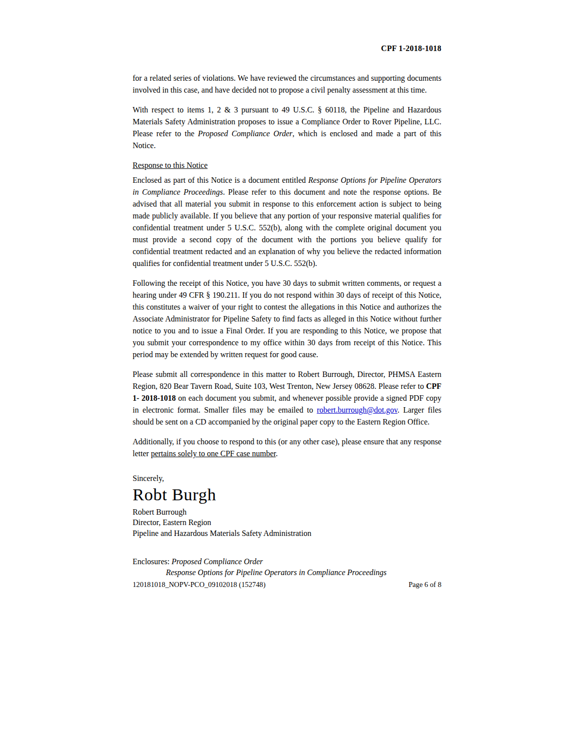CPF 1-2018-1018
for a related series of violations. We have reviewed the circumstances and supporting documents involved in this case, and have decided not to propose a civil penalty assessment at this time.
With respect to items 1, 2 & 3 pursuant to 49 U.S.C. § 60118, the Pipeline and Hazardous Materials Safety Administration proposes to issue a Compliance Order to Rover Pipeline, LLC. Please refer to the Proposed Compliance Order, which is enclosed and made a part of this Notice.
Response to this Notice
Enclosed as part of this Notice is a document entitled Response Options for Pipeline Operators in Compliance Proceedings. Please refer to this document and note the response options. Be advised that all material you submit in response to this enforcement action is subject to being made publicly available. If you believe that any portion of your responsive material qualifies for confidential treatment under 5 U.S.C. 552(b), along with the complete original document you must provide a second copy of the document with the portions you believe qualify for confidential treatment redacted and an explanation of why you believe the redacted information qualifies for confidential treatment under 5 U.S.C. 552(b).
Following the receipt of this Notice, you have 30 days to submit written comments, or request a hearing under 49 CFR § 190.211. If you do not respond within 30 days of receipt of this Notice, this constitutes a waiver of your right to contest the allegations in this Notice and authorizes the Associate Administrator for Pipeline Safety to find facts as alleged in this Notice without further notice to you and to issue a Final Order. If you are responding to this Notice, we propose that you submit your correspondence to my office within 30 days from receipt of this Notice. This period may be extended by written request for good cause.
Please submit all correspondence in this matter to Robert Burrough, Director, PHMSA Eastern Region, 820 Bear Tavern Road, Suite 103, West Trenton, New Jersey 08628. Please refer to CPF 1- 2018-1018 on each document you submit, and whenever possible provide a signed PDF copy in electronic format. Smaller files may be emailed to robert.burrough@dot.gov. Larger files should be sent on a CD accompanied by the original paper copy to the Eastern Region Office.
Additionally, if you choose to respond to this (or any other case), please ensure that any response letter pertains solely to one CPF case number.
Sincerely,
Robt Burgh
Robert Burrough
Director, Eastern Region
Pipeline and Hazardous Materials Safety Administration
Enclosures: Proposed Compliance Order Response Options for Pipeline Operators in Compliance Proceedings
120181018_NOPV-PCO_09102018 (152748)
Page 6 of 8